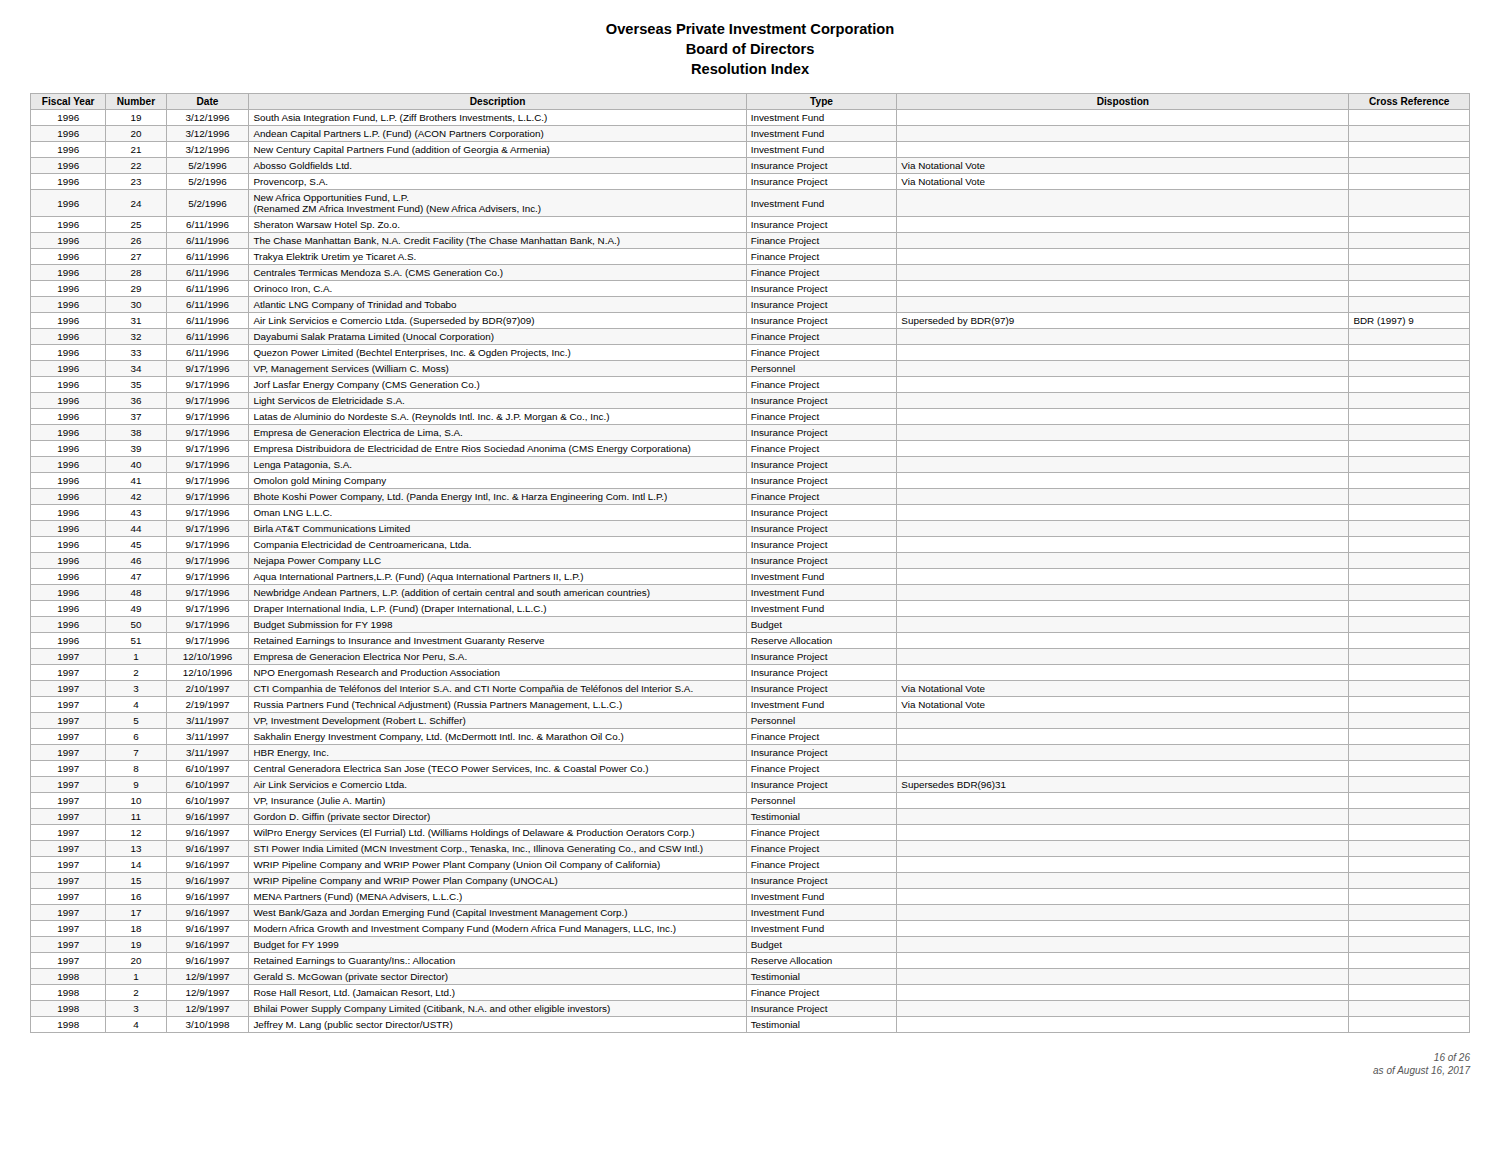Overseas Private Investment Corporation
Board of Directors
Resolution Index
| Fiscal Year | Number | Date | Description | Type | Dispostion | Cross Reference |
| --- | --- | --- | --- | --- | --- | --- |
| 1996 | 19 | 3/12/1996 | South Asia Integration Fund, L.P. (Ziff Brothers Investments, L.L.C.) | Investment Fund | | |
| 1996 | 20 | 3/12/1996 | Andean Capital Partners L.P. (Fund) (ACON Partners Corporation) | Investment Fund | | |
| 1996 | 21 | 3/12/1996 | New Century Capital Partners Fund (addition of Georgia & Armenia) | Investment Fund | | |
| 1996 | 22 | 5/2/1996 | Abosso Goldfields Ltd. | Insurance Project | Via Notational Vote | |
| 1996 | 23 | 5/2/1996 | Provencorp, S.A. | Insurance Project | Via Notational Vote | |
| 1996 | 24 | 5/2/1996 | New Africa Opportunities Fund, L.P. (Renamed ZM Africa Investment Fund) (New Africa Advisers, Inc.) | Investment Fund | | |
| 1996 | 25 | 6/11/1996 | Sheraton Warsaw Hotel Sp. Zo.o. | Insurance Project | | |
| 1996 | 26 | 6/11/1996 | The Chase Manhattan Bank, N.A. Credit Facility (The Chase Manhattan Bank, N.A.) | Finance Project | | |
| 1996 | 27 | 6/11/1996 | Trakya Elektrik Uretim ye Ticaret A.S. | Finance Project | | |
| 1996 | 28 | 6/11/1996 | Centrales Termicas Mendoza S.A. (CMS Generation Co.) | Finance Project | | |
| 1996 | 29 | 6/11/1996 | Orinoco Iron, C.A. | Insurance Project | | |
| 1996 | 30 | 6/11/1996 | Atlantic LNG Company of Trinidad and Tobabo | Insurance Project | | |
| 1996 | 31 | 6/11/1996 | Air Link Servicios e Comercio Ltda. (Superseded by BDR(97)09) | Insurance Project | Superseded by BDR(97)9 | BDR (1997) 9 |
| 1996 | 32 | 6/11/1996 | Dayabumi Salak Pratama Limited (Unocal Corporation) | Finance Project | | |
| 1996 | 33 | 6/11/1996 | Quezon Power Limited (Bechtel Enterprises, Inc. & Ogden Projects, Inc.) | Finance Project | | |
| 1996 | 34 | 9/17/1996 | VP, Management Services (William C. Moss) | Personnel | | |
| 1996 | 35 | 9/17/1996 | Jorf Lasfar Energy Company (CMS Generation Co.) | Finance Project | | |
| 1996 | 36 | 9/17/1996 | Light Servicos de Eletricidade S.A. | Insurance Project | | |
| 1996 | 37 | 9/17/1996 | Latas de Aluminio do Nordeste S.A. (Reynolds Intl. Inc. & J.P. Morgan & Co., Inc.) | Finance Project | | |
| 1996 | 38 | 9/17/1996 | Empresa de Generacion Electrica de Lima, S.A. | Insurance Project | | |
| 1996 | 39 | 9/17/1996 | Empresa Distribuidora de Electricidad de Entre Rios Sociedad Anonima (CMS Energy Corporationa) | Finance Project | | |
| 1996 | 40 | 9/17/1996 | Lenga Patagonia, S.A. | Insurance Project | | |
| 1996 | 41 | 9/17/1996 | Omolon gold Mining Company | Insurance Project | | |
| 1996 | 42 | 9/17/1996 | Bhote Koshi Power Company, Ltd. (Panda Energy Intl, Inc. & Harza Engineering Com. Intl L.P.) | Finance Project | | |
| 1996 | 43 | 9/17/1996 | Oman LNG L.L.C. | Insurance Project | | |
| 1996 | 44 | 9/17/1996 | Birla AT&T Communications Limited | Insurance Project | | |
| 1996 | 45 | 9/17/1996 | Compania Electricidad de Centroamericana, Ltda. | Insurance Project | | |
| 1996 | 46 | 9/17/1996 | Nejapa Power Company LLC | Insurance Project | | |
| 1996 | 47 | 9/17/1996 | Aqua International Partners,L.P. (Fund) (Aqua International Partners II, L.P.) | Investment Fund | | |
| 1996 | 48 | 9/17/1996 | Newbridge Andean Partners, L.P. (addition of certain central and south american countries) | Investment Fund | | |
| 1996 | 49 | 9/17/1996 | Draper International India, L.P. (Fund) (Draper International, L.L.C.) | Investment Fund | | |
| 1996 | 50 | 9/17/1996 | Budget Submission for FY 1998 | Budget | | |
| 1996 | 51 | 9/17/1996 | Retained Earnings to Insurance and Investment Guaranty Reserve | Reserve Allocation | | |
| 1997 | 1 | 12/10/1996 | Empresa de Generacion Electrica Nor Peru, S.A. | Insurance Project | | |
| 1997 | 2 | 12/10/1996 | NPO Energomash Research and Production Association | Insurance Project | | |
| 1997 | 3 | 2/10/1997 | CTI Companhia de Teléfonos del Interior S.A. and CTI Norte Compañia de Teléfonos del Interior S.A. | Insurance Project | Via Notational Vote | |
| 1997 | 4 | 2/19/1997 | Russia Partners Fund (Technical Adjustment) (Russia Partners Management, L.L.C.) | Investment Fund | Via Notational Vote | |
| 1997 | 5 | 3/11/1997 | VP, Investment Development (Robert L. Schiffer) | Personnel | | |
| 1997 | 6 | 3/11/1997 | Sakhalin Energy Investment Company, Ltd. (McDermott Intl. Inc. & Marathon Oil Co.) | Finance Project | | |
| 1997 | 7 | 3/11/1997 | HBR Energy, Inc. | Insurance Project | | |
| 1997 | 8 | 6/10/1997 | Central Generadora Electrica San Jose (TECO Power Services, Inc. & Coastal Power Co.) | Finance Project | | |
| 1997 | 9 | 6/10/1997 | Air Link Servicios e Comercio Ltda. | Insurance Project | Supersedes BDR(96)31 | |
| 1997 | 10 | 6/10/1997 | VP, Insurance (Julie A. Martin) | Personnel | | |
| 1997 | 11 | 9/16/1997 | Gordon D. Giffin (private sector Director) | Testimonial | | |
| 1997 | 12 | 9/16/1997 | WilPro Energy Services (El Furrial) Ltd. (Williams Holdings of Delaware & Production Oerators Corp.) | Finance Project | | |
| 1997 | 13 | 9/16/1997 | STI Power India Limited (MCN Investment Corp., Tenaska, Inc., Illinova Generating Co., and CSW Intl.) | Finance Project | | |
| 1997 | 14 | 9/16/1997 | WRIP Pipeline Company and WRIP Power Plant Company (Union Oil Company of California) | Finance Project | | |
| 1997 | 15 | 9/16/1997 | WRIP Pipeline Company and WRIP Power Plan Company (UNOCAL) | Insurance Project | | |
| 1997 | 16 | 9/16/1997 | MENA Partners (Fund) (MENA Advisers, L.L.C.) | Investment Fund | | |
| 1997 | 17 | 9/16/1997 | West Bank/Gaza and Jordan Emerging Fund (Capital Investment Management Corp.) | Investment Fund | | |
| 1997 | 18 | 9/16/1997 | Modern Africa Growth and Investment Company Fund (Modern Africa Fund Managers, LLC, Inc.) | Investment Fund | | |
| 1997 | 19 | 9/16/1997 | Budget for FY 1999 | Budget | | |
| 1997 | 20 | 9/16/1997 | Retained Earnings to Guaranty/Ins.: Allocation | Reserve Allocation | | |
| 1998 | 1 | 12/9/1997 | Gerald S. McGowan (private sector Director) | Testimonial | | |
| 1998 | 2 | 12/9/1997 | Rose Hall Resort, Ltd. (Jamaican Resort, Ltd.) | Finance Project | | |
| 1998 | 3 | 12/9/1997 | Bhilai Power Supply Company Limited (Citibank, N.A. and other eligible investors) | Insurance Project | | |
| 1998 | 4 | 3/10/1998 | Jeffrey M. Lang (public sector Director/USTR) | Testimonial | | |
16 of 26
as of August 16, 2017